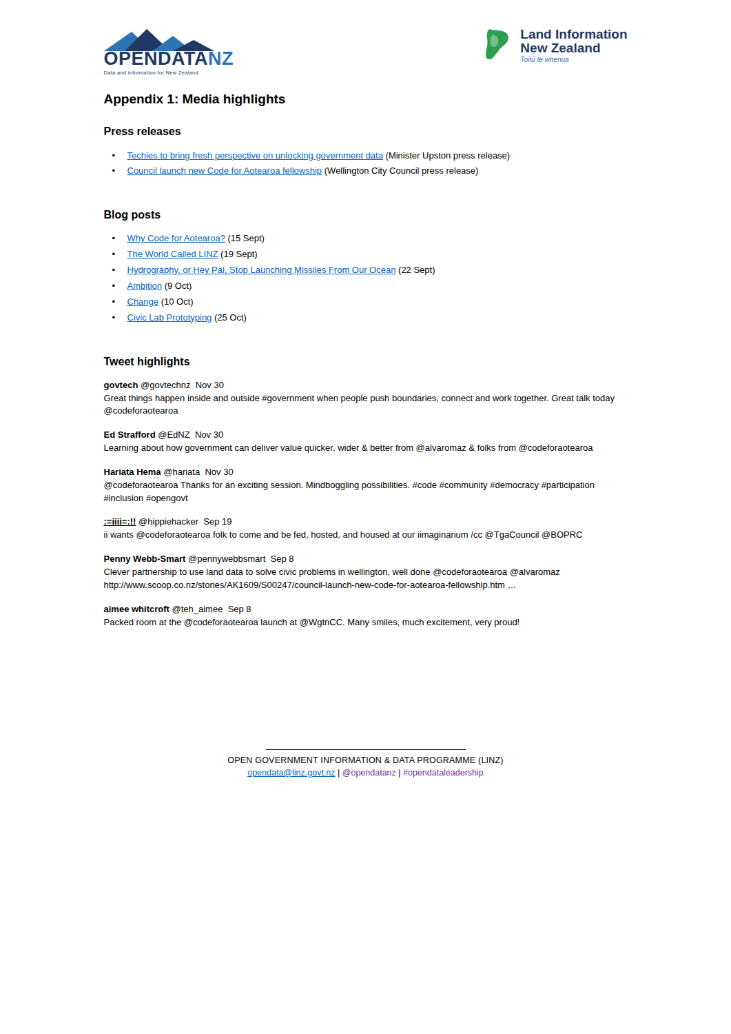OPENDATANZ
Data and information for New Zealand
Land Information
New Zealand
Toitū te whenua
Appendix 1: Media highlights
Press releases
Techies to bring fresh perspective on unlocking government data (Minister Upston press release)
Council launch new Code for Aotearoa fellowship (Wellington City Council press release)
Blog posts
Why Code for Aotearoa? (15 Sept)
The World Called LINZ (19 Sept)
Hydrography, or Hey Pal, Stop Launching Missiles From Our Ocean (22 Sept)
Ambition (9 Oct)
Change (10 Oct)
Civic Lab Prototyping (25 Oct)
Tweet highlights
govtech @govtechnz Nov 30 Great things happen inside and outside #government when people push boundaries, connect and work together. Great talk today @codeforaotearoa
Ed Strafford @EdNZ Nov 30 Learning about how government can deliver value quicker, wider & better from @alvaromaz & folks from @codeforaotearoa
Hariata Hema @hariata Nov 30 @codeforaotearoa Thanks for an exciting session. Mindboggling possibilities. #code #community #democracy #participation #inclusion #opengovt
:=iiii=:!! @hippiehacker Sep 19 ii wants @codeforaotearoa folk to come and be fed, hosted, and housed at our iimaginarium /cc @TgaCouncil @BOPRC
Penny Webb-Smart @pennywebbsmart Sep 8 Clever partnership to use land data to solve civic problems in wellington, well done @codeforaotearoa @alvaromaz http://www.scoop.co.nz/stories/AK1609/S00247/council-launch-new-code-for-aotearoa-fellowship.htm …
aimee whitcroft @teh_aimee Sep 8 Packed room at the @codeforaotearoa launch at @WgtnCC. Many smiles, much excitement, very proud!
OPEN GOVERNMENT INFORMATION & DATA PROGRAMME (LINZ)
opendata@linz.govt.nz | @opendatanz | #opendataleadership